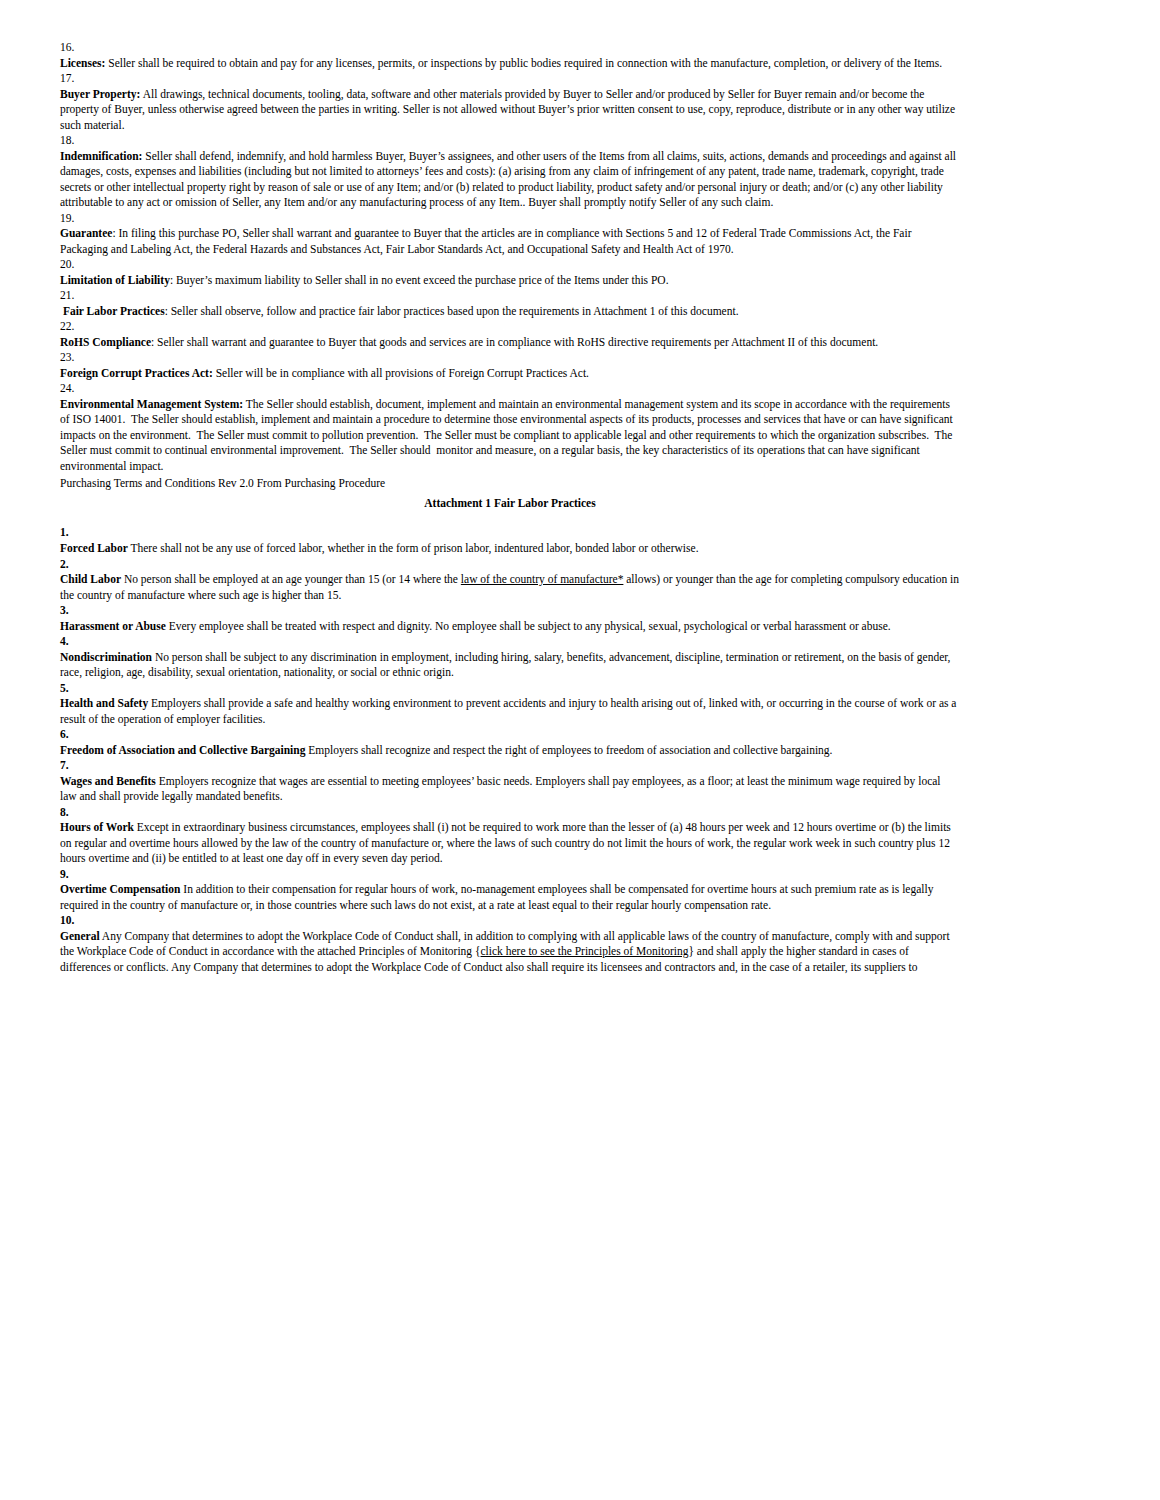16.
Licenses: Seller shall be required to obtain and pay for any licenses, permits, or inspections by public bodies required in connection with the manufacture, completion, or delivery of the Items.
17.
Buyer Property: All drawings, technical documents, tooling, data, software and other materials provided by Buyer to Seller and/or produced by Seller for Buyer remain and/or become the property of Buyer, unless otherwise agreed between the parties in writing. Seller is not allowed without Buyer’s prior written consent to use, copy, reproduce, distribute or in any other way utilize such material.
18.
Indemnification: Seller shall defend, indemnify, and hold harmless Buyer, Buyer’s assignees, and other users of the Items from all claims, suits, actions, demands and proceedings and against all damages, costs, expenses and liabilities (including but not limited to attorneys’ fees and costs): (a) arising from any claim of infringement of any patent, trade name, trademark, copyright, trade secrets or other intellectual property right by reason of sale or use of any Item; and/or (b) related to product liability, product safety and/or personal injury or death; and/or (c) any other liability attributable to any act or omission of Seller, any Item and/or any manufacturing process of any Item.. Buyer shall promptly notify Seller of any such claim.
19.
Guarantee: In filing this purchase PO, Seller shall warrant and guarantee to Buyer that the articles are in compliance with Sections 5 and 12 of Federal Trade Commissions Act, the Fair Packaging and Labeling Act, the Federal Hazards and Substances Act, Fair Labor Standards Act, and Occupational Safety and Health Act of 1970.
20.
Limitation of Liability: Buyer’s maximum liability to Seller shall in no event exceed the purchase price of the Items under this PO.
21.
Fair Labor Practices: Seller shall observe, follow and practice fair labor practices based upon the requirements in Attachment 1 of this document.
22.
RoHS Compliance: Seller shall warrant and guarantee to Buyer that goods and services are in compliance with RoHS directive requirements per Attachment II of this document.
23.
Foreign Corrupt Practices Act: Seller will be in compliance with all provisions of Foreign Corrupt Practices Act.
24.
Environmental Management System: The Seller should establish, document, implement and maintain an environmental management system and its scope in accordance with the requirements of ISO 14001. The Seller should establish, implement and maintain a procedure to determine those environmental aspects of its products, processes and services that have or can have significant impacts on the environment. The Seller must commit to pollution prevention. The Seller must be compliant to applicable legal and other requirements to which the organization subscribes. The Seller must commit to continual environmental improvement. The Seller should monitor and measure, on a regular basis, the key characteristics of its operations that can have significant environmental impact.
Purchasing Terms and Conditions Rev 2.0 From Purchasing Procedure
Attachment 1 Fair Labor Practices
1.
Forced Labor There shall not be any use of forced labor, whether in the form of prison labor, indentured labor, bonded labor or otherwise.
2.
Child Labor No person shall be employed at an age younger than 15 (or 14 where the law of the country of manufacture* allows) or younger than the age for completing compulsory education in the country of manufacture where such age is higher than 15.
3.
Harassment or Abuse Every employee shall be treated with respect and dignity. No employee shall be subject to any physical, sexual, psychological or verbal harassment or abuse.
4.
Nondiscrimination No person shall be subject to any discrimination in employment, including hiring, salary, benefits, advancement, discipline, termination or retirement, on the basis of gender, race, religion, age, disability, sexual orientation, nationality, or social or ethnic origin.
5.
Health and Safety Employers shall provide a safe and healthy working environment to prevent accidents and injury to health arising out of, linked with, or occurring in the course of work or as a result of the operation of employer facilities.
6.
Freedom of Association and Collective Bargaining Employers shall recognize and respect the right of employees to freedom of association and collective bargaining.
7.
Wages and Benefits Employers recognize that wages are essential to meeting employees’ basic needs. Employers shall pay employees, as a floor; at least the minimum wage required by local law and shall provide legally mandated benefits.
8.
Hours of Work Except in extraordinary business circumstances, employees shall (i) not be required to work more than the lesser of (a) 48 hours per week and 12 hours overtime or (b) the limits on regular and overtime hours allowed by the law of the country of manufacture or, where the laws of such country do not limit the hours of work, the regular work week in such country plus 12 hours overtime and (ii) be entitled to at least one day off in every seven day period.
9.
Overtime Compensation In addition to their compensation for regular hours of work, no-management employees shall be compensated for overtime hours at such premium rate as is legally required in the country of manufacture or, in those countries where such laws do not exist, at a rate at least equal to their regular hourly compensation rate.
10.
General Any Company that determines to adopt the Workplace Code of Conduct shall, in addition to complying with all applicable laws of the country of manufacture, comply with and support the Workplace Code of Conduct in accordance with the attached Principles of Monitoring {click here to see the Principles of Monitoring} and shall apply the higher standard in cases of differences or conflicts. Any Company that determines to adopt the Workplace Code of Conduct also shall require its licensees and contractors and, in the case of a retailer, its suppliers to